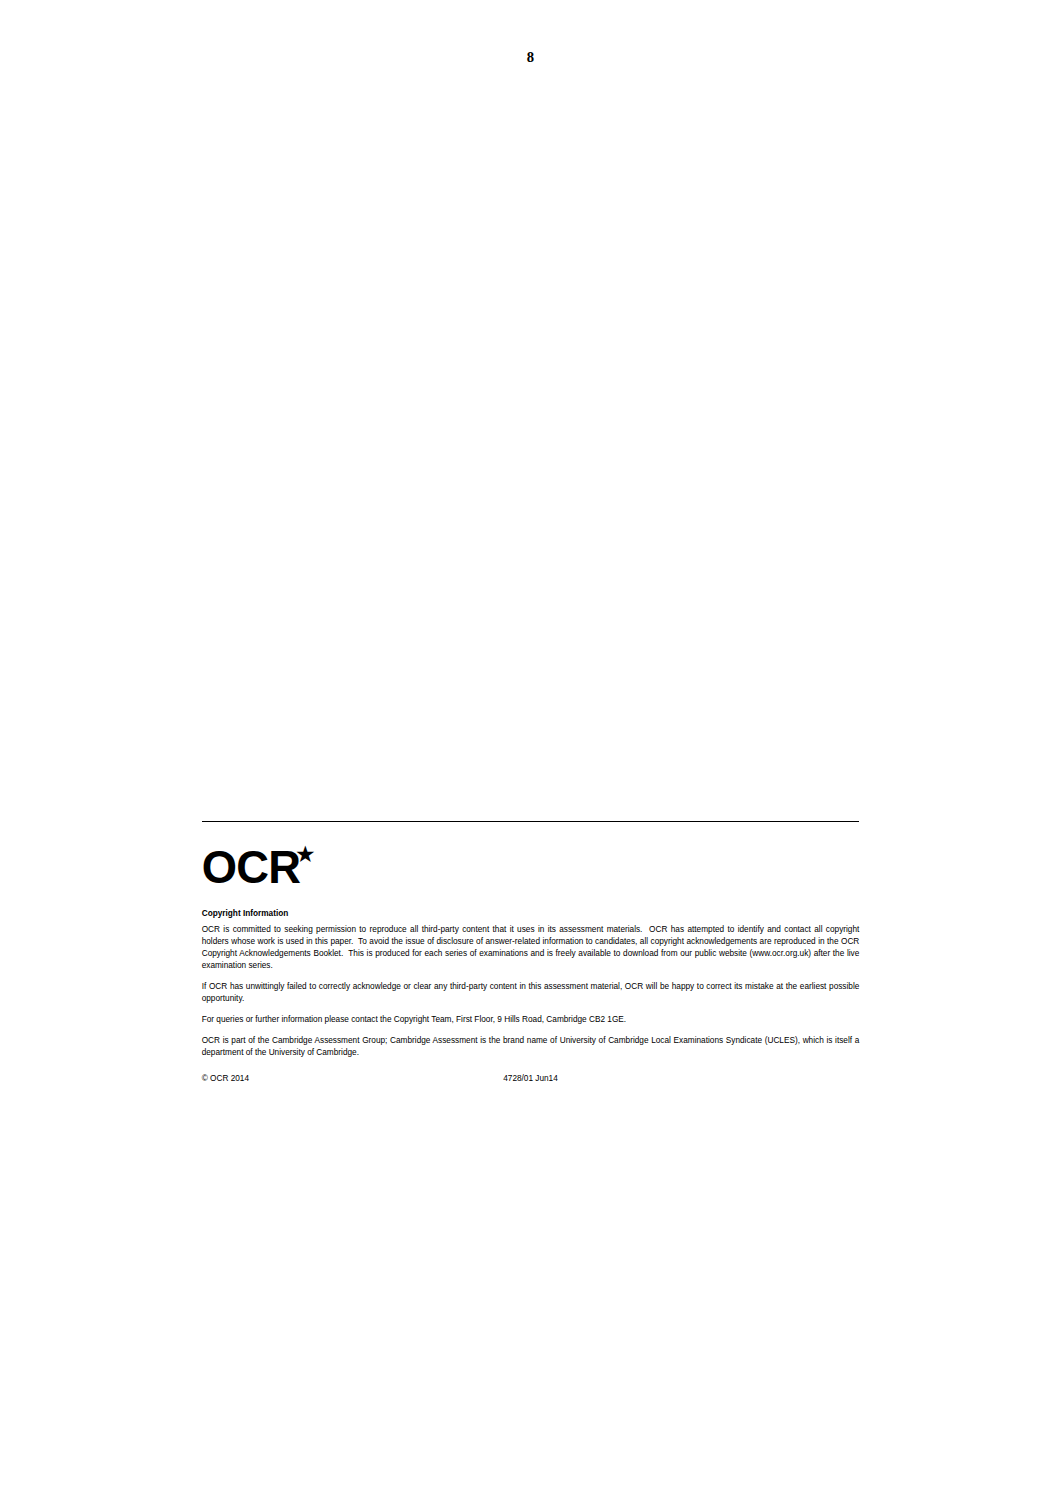8
OCR★
Copyright Information
OCR is committed to seeking permission to reproduce all third-party content that it uses in its assessment materials. OCR has attempted to identify and contact all copyright holders whose work is used in this paper. To avoid the issue of disclosure of answer-related information to candidates, all copyright acknowledgements are reproduced in the OCR Copyright Acknowledgements Booklet. This is produced for each series of examinations and is freely available to download from our public website (www.ocr.org.uk) after the live examination series.
If OCR has unwittingly failed to correctly acknowledge or clear any third-party content in this assessment material, OCR will be happy to correct its mistake at the earliest possible opportunity.
For queries or further information please contact the Copyright Team, First Floor, 9 Hills Road, Cambridge CB2 1GE.
OCR is part of the Cambridge Assessment Group; Cambridge Assessment is the brand name of University of Cambridge Local Examinations Syndicate (UCLES), which is itself a department of the University of Cambridge.
© OCR 2014 4728/01 Jun14